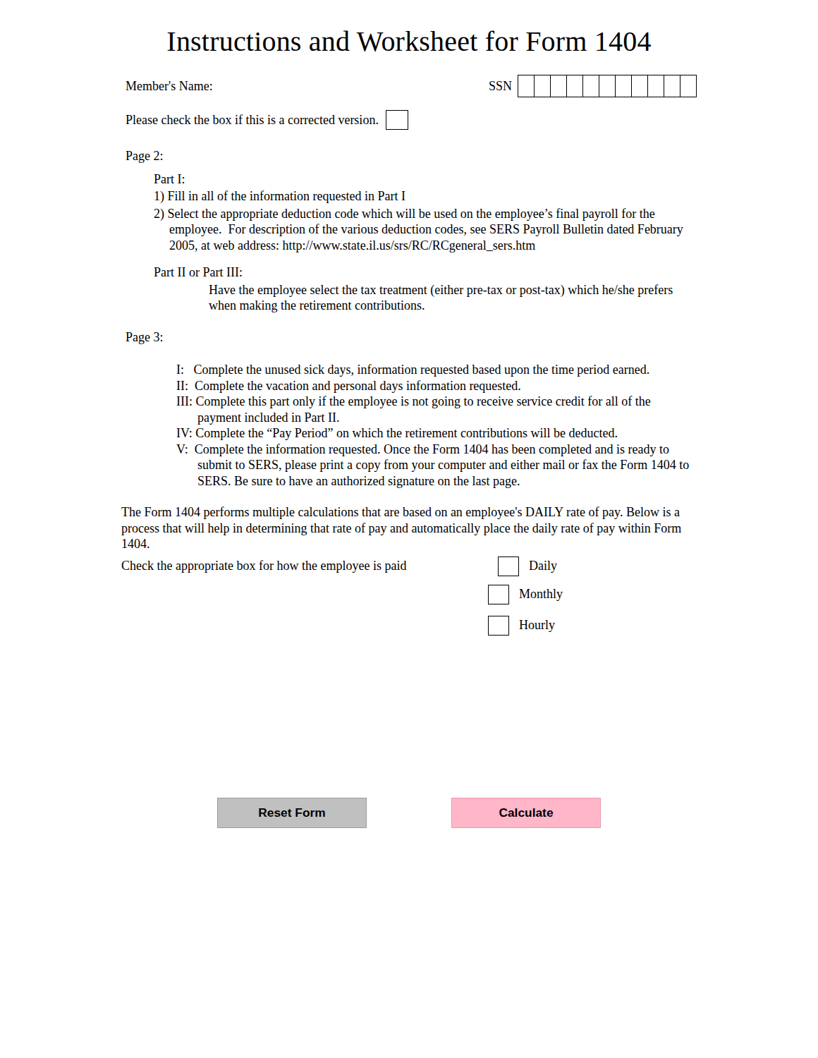Instructions and Worksheet for Form 1404
Member's Name:
SSN
Please check the box if this is a corrected version.
Page 2:
Part I:
1) Fill in all of the information requested in Part I
2) Select the appropriate deduction code which will be used on the employee’s final payroll for the employee. For description of the various deduction codes, see SERS Payroll Bulletin dated February 2005, at web address: http://www.state.il.us/srs/RC/RCgeneral_sers.htm
Part II or Part III:
Have the employee select the tax treatment (either pre-tax or post-tax) which he/she prefers when making the retirement contributions.
Page 3:
I: Complete the unused sick days, information requested based upon the time period earned.
II: Complete the vacation and personal days information requested.
III: Complete this part only if the employee is not going to receive service credit for all of the payment included in Part II.
IV: Complete the “Pay Period” on which the retirement contributions will be deducted.
V: Complete the information requested. Once the Form 1404 has been completed and is ready to submit to SERS, please print a copy from your computer and either mail or fax the Form 1404 to SERS. Be sure to have an authorized signature on the last page.
The Form 1404 performs multiple calculations that are based on an employee's DAILY rate of pay. Below is a process that will help in determining that rate of pay and automatically place the daily rate of pay within Form 1404.
Check the appropriate box for how the employee is paid
Daily
Monthly
Hourly
Reset Form
Calculate